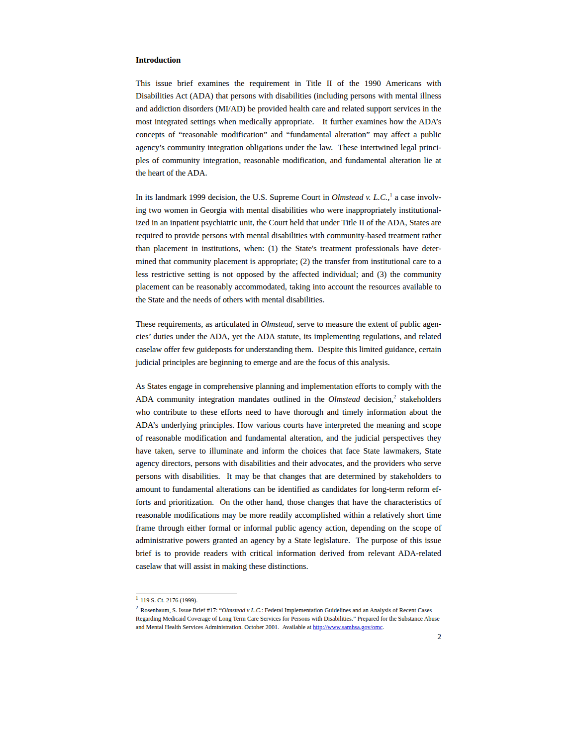Introduction
This issue brief examines the requirement in Title II of the 1990 Americans with Disabilities Act (ADA) that persons with disabilities (including persons with mental illness and addiction disorders (MI/AD) be provided health care and related support services in the most integrated settings when medically appropriate. It further examines how the ADA’s concepts of “reasonable modification” and “fundamental alteration” may affect a public agency’s community integration obligations under the law. These intertwined legal principles of community integration, reasonable modification, and fundamental alteration lie at the heart of the ADA.
In its landmark 1999 decision, the U.S. Supreme Court in Olmstead v. L.C.,1 a case involving two women in Georgia with mental disabilities who were inappropriately institutionalized in an inpatient psychiatric unit, the Court held that under Title II of the ADA, States are required to provide persons with mental disabilities with community-based treatment rather than placement in institutions, when: (1) the State's treatment professionals have determined that community placement is appropriate; (2) the transfer from institutional care to a less restrictive setting is not opposed by the affected individual; and (3) the community placement can be reasonably accommodated, taking into account the resources available to the State and the needs of others with mental disabilities.
These requirements, as articulated in Olmstead, serve to measure the extent of public agencies’ duties under the ADA, yet the ADA statute, its implementing regulations, and related caselaw offer few guideposts for understanding them. Despite this limited guidance, certain judicial principles are beginning to emerge and are the focus of this analysis.
As States engage in comprehensive planning and implementation efforts to comply with the ADA community integration mandates outlined in the Olmstead decision,2 stakeholders who contribute to these efforts need to have thorough and timely information about the ADA’s underlying principles. How various courts have interpreted the meaning and scope of reasonable modification and fundamental alteration, and the judicial perspectives they have taken, serve to illuminate and inform the choices that face State lawmakers, State agency directors, persons with disabilities and their advocates, and the providers who serve persons with disabilities. It may be that changes that are determined by stakeholders to amount to fundamental alterations can be identified as candidates for long-term reform efforts and prioritization. On the other hand, those changes that have the characteristics of reasonable modifications may be more readily accomplished within a relatively short time frame through either formal or informal public agency action, depending on the scope of administrative powers granted an agency by a State legislature. The purpose of this issue brief is to provide readers with critical information derived from relevant ADA-related caselaw that will assist in making these distinctions.
1 119 S. Ct. 2176 (1999).
2 Rosenbaum, S. Issue Brief #17: “Olmstead v L.C.: Federal Implementation Guidelines and an Analysis of Recent Cases Regarding Medicaid Coverage of Long Term Care Services for Persons with Disabilities.” Prepared for the Substance Abuse and Mental Health Services Administration. October 2001. Available at http://www.samhsa.gov/omc.
2